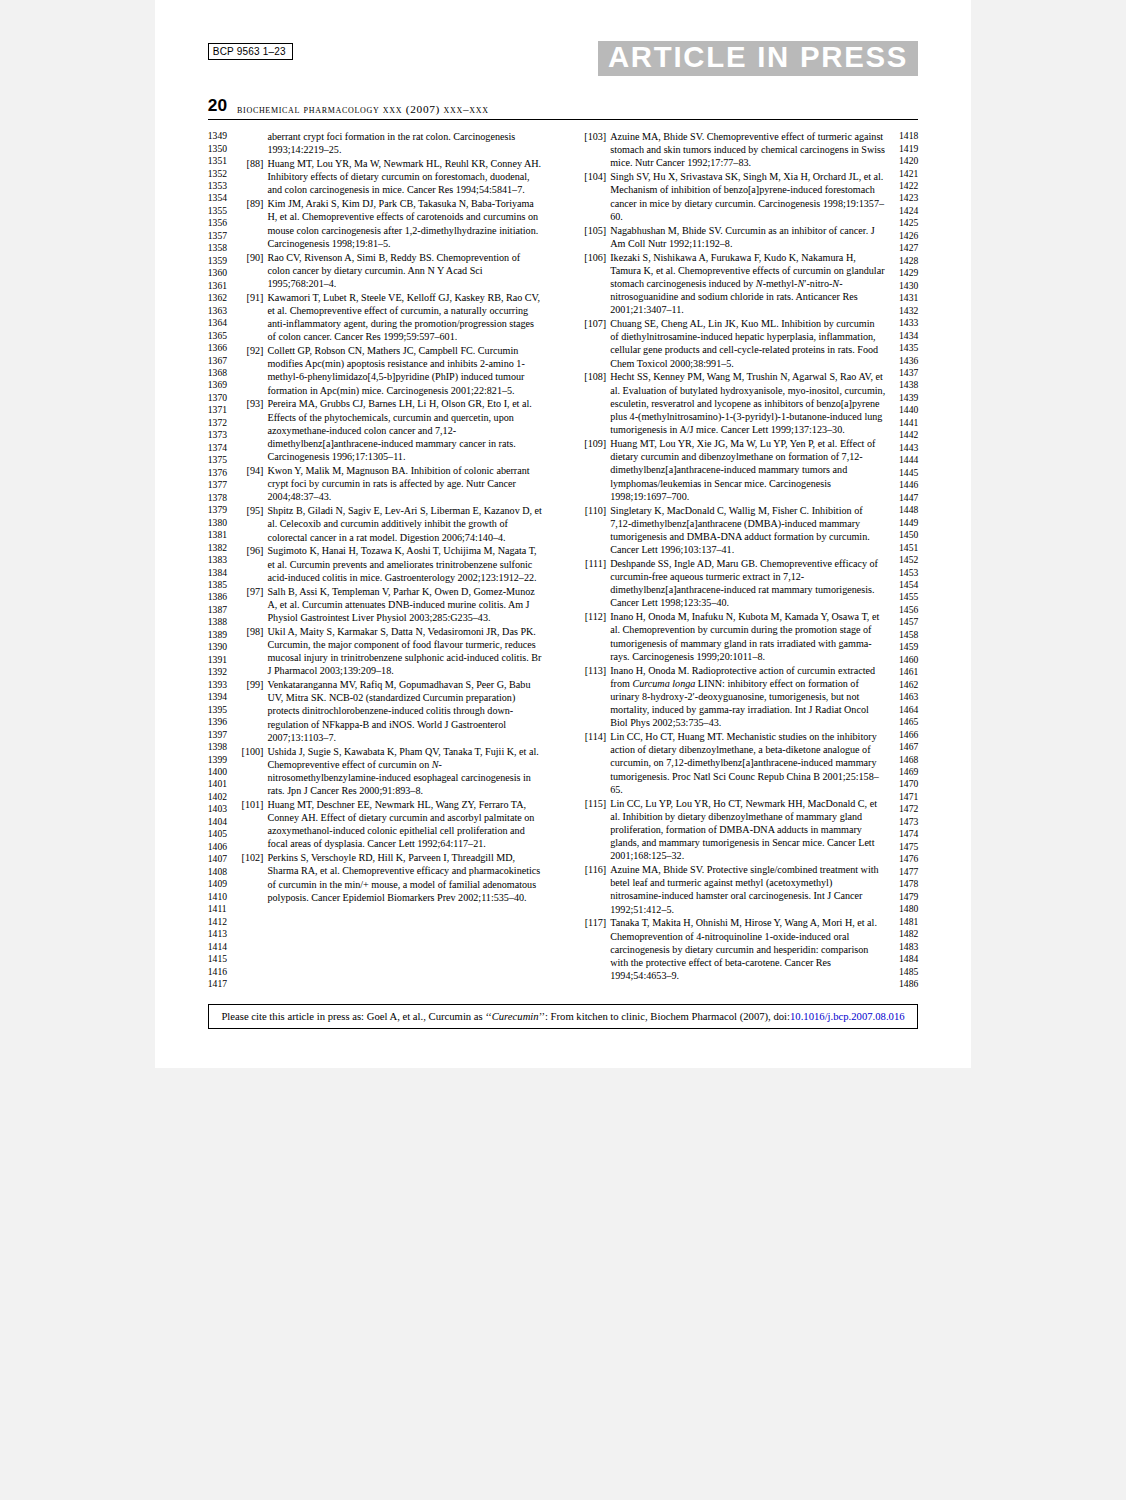BCP 9563 1–23 ARTICLE IN PRESS
20 biochemical pharmacology xxx (2007) xxx–xxx
1349
1350
1351
1352
1353
1354
1355
1356
1357
1358
1359
1360
1361
1362
1363
1364
1365
1366
1367
1368
1369
1370
1371
1372
1373
1374
1375
1376
1377
1378
1379
1380
1381
1382
1383
1384
1385
1386
1387
1388
1389
1390
1391
1392
1393
1394
1395
1396
1397
1398
1399
1400
1401
1402
1403
1404
1405
1406
1407
1408
1409
1410
1411
1412
1413
1414
1415
1416
1417
aberrant crypt foci formation in the rat colon. Carcinogenesis 1993;14:2219–25.
[88] Huang MT, Lou YR, Ma W, Newmark HL, Reuhl KR, Conney AH. Inhibitory effects of dietary curcumin on forestomach, duodenal, and colon carcinogenesis in mice. Cancer Res 1994;54:5841–7.
[89] Kim JM, Araki S, Kim DJ, Park CB, Takasuka N, Baba-Toriyama H, et al. Chemopreventive effects of carotenoids and curcumins on mouse colon carcinogenesis after 1,2-dimethylhydrazine initiation. Carcinogenesis 1998;19:81–5.
[90] Rao CV, Rivenson A, Simi B, Reddy BS. Chemoprevention of colon cancer by dietary curcumin. Ann N Y Acad Sci 1995;768:201–4.
[91] Kawamori T, Lubet R, Steele VE, Kelloff GJ, Kaskey RB, Rao CV, et al. Chemopreventive effect of curcumin, a naturally occurring anti-inflammatory agent, during the promotion/progression stages of colon cancer. Cancer Res 1999;59:597–601.
[92] Collett GP, Robson CN, Mathers JC, Campbell FC. Curcumin modifies Apc(min) apoptosis resistance and inhibits 2-amino 1-methyl-6-phenylimidazo[4,5-b]pyridine (PhIP) induced tumour formation in Apc(min) mice. Carcinogenesis 2001;22:821–5.
[93] Pereira MA, Grubbs CJ, Barnes LH, Li H, Olson GR, Eto I, et al. Effects of the phytochemicals, curcumin and quercetin, upon azoxymethane-induced colon cancer and 7,12-dimethylbenz[a]anthracene-induced mammary cancer in rats. Carcinogenesis 1996;17:1305–11.
[94] Kwon Y, Malik M, Magnuson BA. Inhibition of colonic aberrant crypt foci by curcumin in rats is affected by age. Nutr Cancer 2004;48:37–43.
[95] Shpitz B, Giladi N, Sagiv E, Lev-Ari S, Liberman E, Kazanov D, et al. Celecoxib and curcumin additively inhibit the growth of colorectal cancer in a rat model. Digestion 2006;74:140–4.
[96] Sugimoto K, Hanai H, Tozawa K, Aoshi T, Uchijima M, Nagata T, et al. Curcumin prevents and ameliorates trinitrobenzene sulfonic acid-induced colitis in mice. Gastroenterology 2002;123:1912–22.
[97] Salh B, Assi K, Templeman V, Parhar K, Owen D, Gomez-Munoz A, et al. Curcumin attenuates DNB-induced murine colitis. Am J Physiol Gastrointest Liver Physiol 2003;285:G235–43.
[98] Ukil A, Maity S, Karmakar S, Datta N, Vedasiromoni JR, Das PK. Curcumin, the major component of food flavour turmeric, reduces mucosal injury in trinitrobenzene sulphonic acid-induced colitis. Br J Pharmacol 2003;139:209–18.
[99] Venkataranganna MV, Rafiq M, Gopumadhavan S, Peer G, Babu UV, Mitra SK. NCB-02 (standardized Curcumin preparation) protects dinitrochlorobenzene-induced colitis through down-regulation of NFkappa-B and iNOS. World J Gastroenterol 2007;13:1103–7.
[100] Ushida J, Sugie S, Kawabata K, Pham QV, Tanaka T, Fujii K, et al. Chemopreventive effect of curcumin on N-nitrosomethylbenzylamine-induced esophageal carcinogenesis in rats. Jpn J Cancer Res 2000;91:893–8.
[101] Huang MT, Deschner EE, Newmark HL, Wang ZY, Ferraro TA, Conney AH. Effect of dietary curcumin and ascorbyl palmitate on azoxymethanol-induced colonic epithelial cell proliferation and focal areas of dysplasia. Cancer Lett 1992;64:117–21.
[102] Perkins S, Verschoyle RD, Hill K, Parveen I, Threadgill MD, Sharma RA, et al. Chemopreventive efficacy and pharmacokinetics of curcumin in the min/+ mouse, a model of familial adenomatous polyposis. Cancer Epidemiol Biomarkers Prev 2002;11:535–40.
[103] Azuine MA, Bhide SV. Chemopreventive effect of turmeric against stomach and skin tumors induced by chemical carcinogens in Swiss mice. Nutr Cancer 1992;17:77–83.
[104] Singh SV, Hu X, Srivastava SK, Singh M, Xia H, Orchard JL, et al. Mechanism of inhibition of benzo[a]pyrene-induced forestomach cancer in mice by dietary curcumin. Carcinogenesis 1998;19:1357–60.
[105] Nagabhushan M, Bhide SV. Curcumin as an inhibitor of cancer. J Am Coll Nutr 1992;11:192–8.
[106] Ikezaki S, Nishikawa A, Furukawa F, Kudo K, Nakamura H, Tamura K, et al. Chemopreventive effects of curcumin on glandular stomach carcinogenesis induced by N-methyl-N′-nitro-N-nitrosoguanidine and sodium chloride in rats. Anticancer Res 2001;21:3407–11.
[107] Chuang SE, Cheng AL, Lin JK, Kuo ML. Inhibition by curcumin of diethylnitrosamine-induced hepatic hyperplasia, inflammation, cellular gene products and cell-cycle-related proteins in rats. Food Chem Toxicol 2000;38:991–5.
[108] Hecht SS, Kenney PM, Wang M, Trushin N, Agarwal S, Rao AV, et al. Evaluation of butylated hydroxyanisole, myo-inositol, curcumin, esculetin, resveratrol and lycopene as inhibitors of benzo[a]pyrene plus 4-(methylnitrosamino)-1-(3-pyridyl)-1-butanone-induced lung tumorigenesis in A/J mice. Cancer Lett 1999;137:123–30.
[109] Huang MT, Lou YR, Xie JG, Ma W, Lu YP, Yen P, et al. Effect of dietary curcumin and dibenzoylmethane on formation of 7,12-dimethylbenz[a]anthracene-induced mammary tumors and lymphomas/leukemias in Sencar mice. Carcinogenesis 1998;19:1697–700.
[110] Singletary K, MacDonald C, Wallig M, Fisher C. Inhibition of 7,12-dimethylbenz[a]anthracene (DMBA)-induced mammary tumorigenesis and DMBA-DNA adduct formation by curcumin. Cancer Lett 1996;103:137–41.
[111] Deshpande SS, Ingle AD, Maru GB. Chemopreventive efficacy of curcumin-free aqueous turmeric extract in 7,12-dimethylbenz[a]anthracene-induced rat mammary tumorigenesis. Cancer Lett 1998;123:35–40.
[112] Inano H, Onoda M, Inafuku N, Kubota M, Kamada Y, Osawa T, et al. Chemoprevention by curcumin during the promotion stage of tumorigenesis of mammary gland in rats irradiated with gamma-rays. Carcinogenesis 1999;20:1011–8.
[113] Inano H, Onoda M. Radioprotective action of curcumin extracted from Curcuma longa LINN: inhibitory effect on formation of urinary 8-hydroxy-2′-deoxyguanosine, tumorigenesis, but not mortality, induced by gamma-ray irradiation. Int J Radiat Oncol Biol Phys 2002;53:735–43.
[114] Lin CC, Ho CT, Huang MT. Mechanistic studies on the inhibitory action of dietary dibenzoylmethane, a beta-diketone analogue of curcumin, on 7,12-dimethylbenz[a]anthracene-induced mammary tumorigenesis. Proc Natl Sci Counc Repub China B 2001;25:158–65.
[115] Lin CC, Lu YP, Lou YR, Ho CT, Newmark HH, MacDonald C, et al. Inhibition by dietary dibenzoylmethane of mammary gland proliferation, formation of DMBA-DNA adducts in mammary glands, and mammary tumorigenesis in Sencar mice. Cancer Lett 2001;168:125–32.
[116] Azuine MA, Bhide SV. Protective single/combined treatment with betel leaf and turmeric against methyl (acetoxymethyl) nitrosamine-induced hamster oral carcinogenesis. Int J Cancer 1992;51:412–5.
[117] Tanaka T, Makita H, Ohnishi M, Hirose Y, Wang A, Mori H, et al. Chemoprevention of 4-nitroquinoline 1-oxide-induced oral carcinogenesis by dietary curcumin and hesperidin: comparison with the protective effect of beta-carotene. Cancer Res 1994;54:4653–9.
1418
1419
1420
1421
1422
1423
1424
1425
1426
1427
1428
1429
1430
1431
1432
1433
1434
1435
1436
1437
1438
1439
1440
1441
1442
1443
1444
1445
1446
1447
1448
1449
1450
1451
1452
1453
1454
1455
1456
1457
1458
1459
1460
1461
1462
1463
1464
1465
1466
1467
1468
1469
1470
1471
1472
1473
1474
1475
1476
1477
1478
1479
1480
1481
1482
1483
1484
1485
1486
Please cite this article in press as: Goel A, et al., Curcumin as ‘‘Curecumin’’: From kitchen to clinic, Biochem Pharmacol (2007), doi:10.1016/j.bcp.2007.08.016